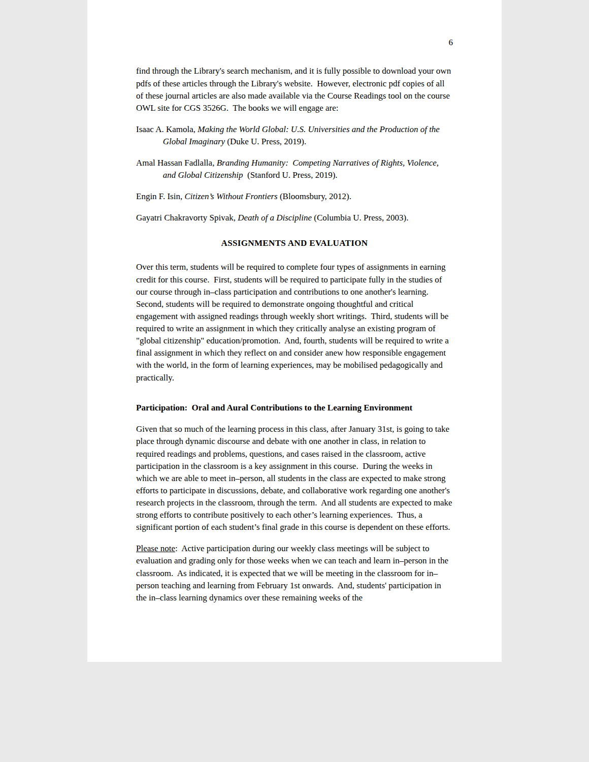6
find through the Library's search mechanism, and it is fully possible to download your own pdfs of these articles through the Library's website. However, electronic pdf copies of all of these journal articles are also made available via the Course Readings tool on the course OWL site for CGS 3526G. The books we will engage are:
Isaac A. Kamola, Making the World Global: U.S. Universities and the Production of the Global Imaginary (Duke U. Press, 2019).
Amal Hassan Fadlalla, Branding Humanity: Competing Narratives of Rights, Violence, and Global Citizenship (Stanford U. Press, 2019).
Engin F. Isin, Citizen’s Without Frontiers (Bloomsbury, 2012).
Gayatri Chakravorty Spivak, Death of a Discipline (Columbia U. Press, 2003).
ASSIGNMENTS AND EVALUATION
Over this term, students will be required to complete four types of assignments in earning credit for this course. First, students will be required to participate fully in the studies of our course through in–class participation and contributions to one another's learning. Second, students will be required to demonstrate ongoing thoughtful and critical engagement with assigned readings through weekly short writings. Third, students will be required to write an assignment in which they critically analyse an existing program of "global citizenship" education/promotion. And, fourth, students will be required to write a final assignment in which they reflect on and consider anew how responsible engagement with the world, in the form of learning experiences, may be mobilised pedagogically and practically.
Participation: Oral and Aural Contributions to the Learning Environment
Given that so much of the learning process in this class, after January 31st, is going to take place through dynamic discourse and debate with one another in class, in relation to required readings and problems, questions, and cases raised in the classroom, active participation in the classroom is a key assignment in this course. During the weeks in which we are able to meet in–person, all students in the class are expected to make strong efforts to participate in discussions, debate, and collaborative work regarding one another's research projects in the classroom, through the term. And all students are expected to make strong efforts to contribute positively to each other’s learning experiences. Thus, a significant portion of each student’s final grade in this course is dependent on these efforts.
Please note: Active participation during our weekly class meetings will be subject to evaluation and grading only for those weeks when we can teach and learn in–person in the classroom. As indicated, it is expected that we will be meeting in the classroom for in–person teaching and learning from February 1st onwards. And, students' participation in the in–class learning dynamics over these remaining weeks of the